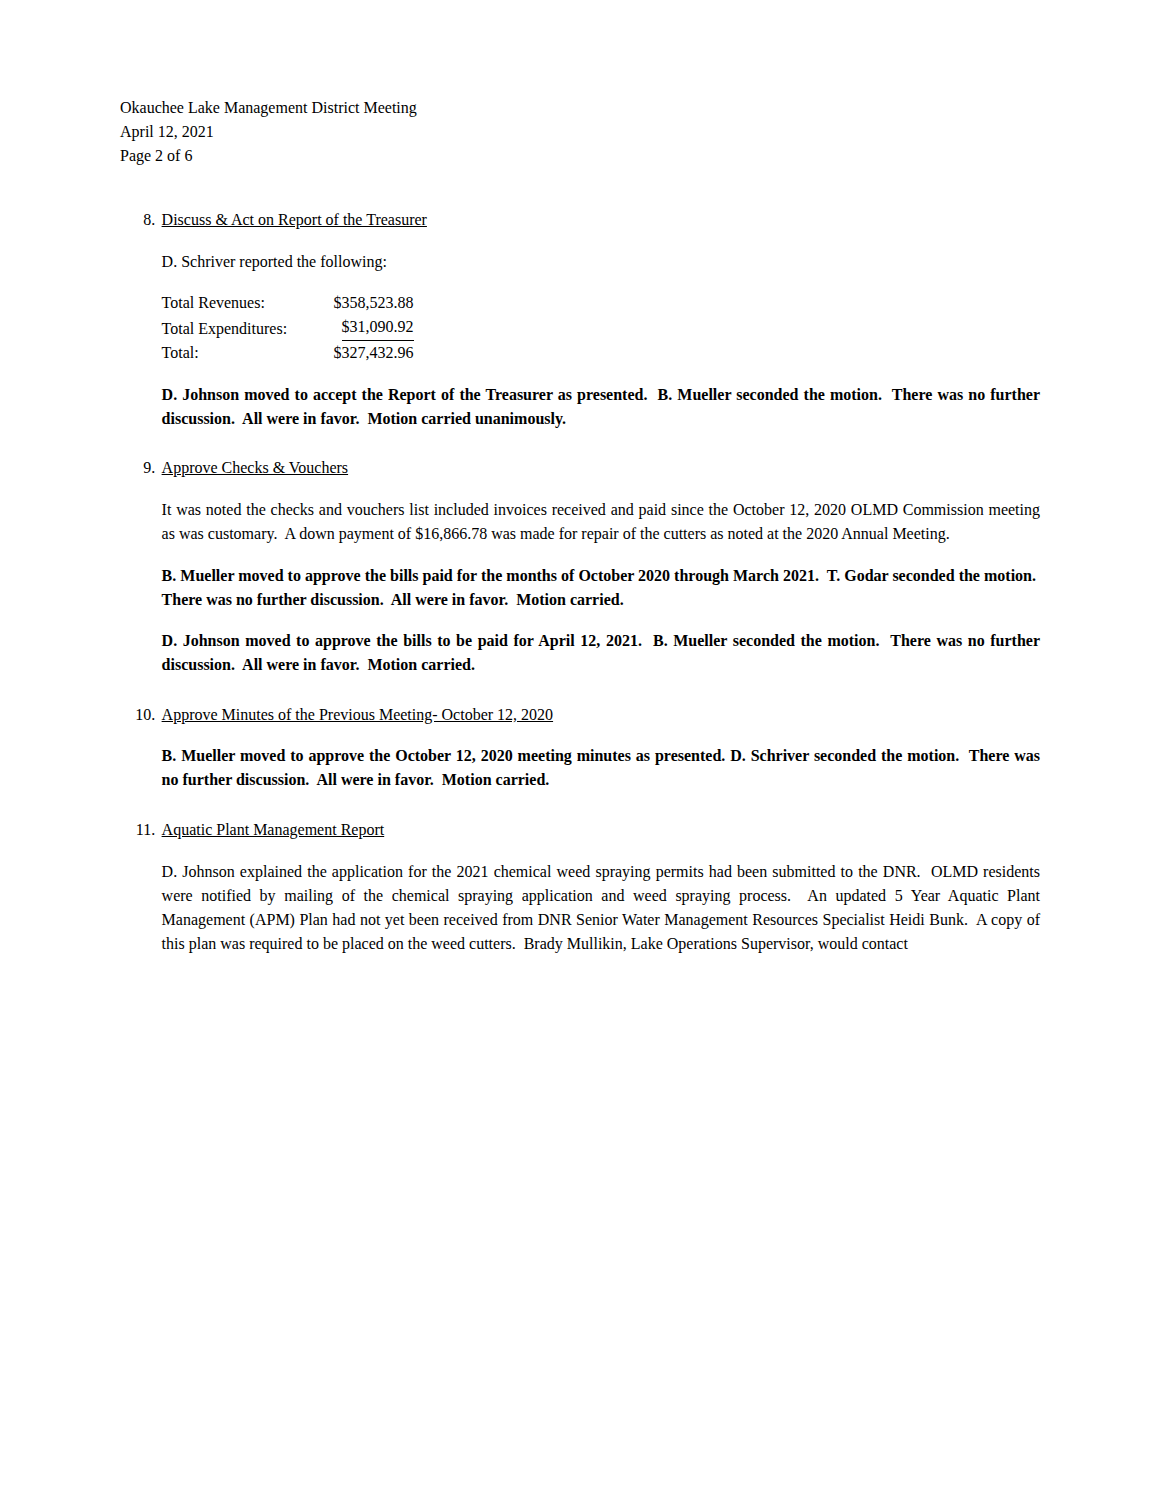Okauchee Lake Management District Meeting
April 12, 2021
Page 2 of 6
8. Discuss & Act on Report of the Treasurer
D. Schriver reported the following:
| Total Revenues: | $358,523.88 |
| Total Expenditures: | $31,090.92 |
| Total: | $327,432.96 |
D. Johnson moved to accept the Report of the Treasurer as presented. B. Mueller seconded the motion. There was no further discussion. All were in favor. Motion carried unanimously.
9. Approve Checks & Vouchers
It was noted the checks and vouchers list included invoices received and paid since the October 12, 2020 OLMD Commission meeting as was customary. A down payment of $16,866.78 was made for repair of the cutters as noted at the 2020 Annual Meeting.
B. Mueller moved to approve the bills paid for the months of October 2020 through March 2021. T. Godar seconded the motion. There was no further discussion. All were in favor. Motion carried.
D. Johnson moved to approve the bills to be paid for April 12, 2021. B. Mueller seconded the motion. There was no further discussion. All were in favor. Motion carried.
10. Approve Minutes of the Previous Meeting- October 12, 2020
B. Mueller moved to approve the October 12, 2020 meeting minutes as presented. D. Schriver seconded the motion. There was no further discussion. All were in favor. Motion carried.
11. Aquatic Plant Management Report
D. Johnson explained the application for the 2021 chemical weed spraying permits had been submitted to the DNR. OLMD residents were notified by mailing of the chemical spraying application and weed spraying process. An updated 5 Year Aquatic Plant Management (APM) Plan had not yet been received from DNR Senior Water Management Resources Specialist Heidi Bunk. A copy of this plan was required to be placed on the weed cutters. Brady Mullikin, Lake Operations Supervisor, would contact